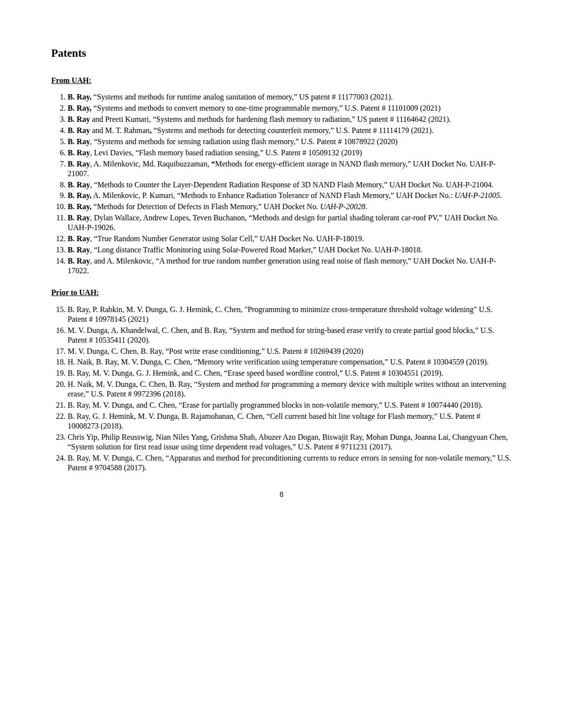Patents
From UAH:
B. Ray, “Systems and methods for runtime analog sanitation of memory,” US patent # 11177003 (2021).
B. Ray, “Systems and methods to convert memory to one-time programmable memory,” U.S. Patent # 11101009 (2021)
B. Ray and Preeti Kumari, “Systems and methods for hardening flash memory to radiation,” US patent # 11164642 (2021).
B. Ray and M. T. Rahman, “Systems and methods for detecting counterfeit memory,” U.S. Patent # 11114179 (2021).
B. Ray, “Systems and methods for sensing radiation using flash memory,” U.S. Patent # 10878922 (2020)
B. Ray, Levi Davies, “Flash memory based radiation sensing,” U.S. Patent # 10509132 (2019)
B. Ray, A. Milenkovic, Md. Raquibuzzaman, “Methods for energy-efficient storage in NAND flash memory,” UAH Docket No. UAH-P-21007.
B. Ray, “Methods to Counter the Layer-Dependent Radiation Response of 3D NAND Flash Memory,” UAH Docket No. UAH-P-21004.
B. Ray, A. Milenkovic, P. Kumari, “Methods to Enhance Radiation Tolerance of NAND Flash Memory,” UAH Docket No.: UAH-P-21005.
B. Ray, “Methods for Detection of Defects in Flash Memory,” UAH Docket No. UAH-P-20028.
B. Ray, Dylan Wallace, Andrew Lopes, Teven Buchanon, “Methods and design for partial shading tolerant car-roof PV,” UAH Docket No. UAH-P-19026.
B. Ray, “True Random Number Generator using Solar Cell,” UAH Docket No. UAH-P-18019.
B. Ray, “Long distance Traffic Monitoring using Solar-Powered Road Marker,” UAH Docket No. UAH-P-18018.
B. Ray, and A. Milenkovic, “A method for true random number generation using read noise of flash memory,” UAH Docket No. UAH-P-17022.
Prior to UAH:
B. Ray, P. Rabkin, M. V. Dunga, G. J. Hemink, C. Chen, "Programming to minimize cross-temperature threshold voltage widening" U.S. Patent # 10978145 (2021)
M. V. Dunga, A. Khandelwal, C. Chen, and B. Ray, “System and method for string-based erase verify to create partial good blocks,” U.S. Patent # 10535411 (2020).
M. V. Dunga, C. Chen, B. Ray, “Post write erase conditioning,” U.S. Patent # 10269439 (2020)
H. Naik, B. Ray, M. V. Dunga, C. Chen, “Memory write verification using temperature compensation,” U.S. Patent # 10304559 (2019).
B. Ray, M. V. Dunga, G. J. Hemink, and C. Chen, “Erase speed based wordline control,” U.S. Patent # 10304551 (2019).
H. Naik, M. V. Dunga, C. Chen, B. Ray, “System and method for programming a memory device with multiple writes without an intervening erase,” U.S. Patent # 9972396 (2018).
B. Ray, M. V. Dunga, and C. Chen, “Erase for partially programmed blocks in non-volatile memory,” U.S. Patent # 10074440 (2018).
B. Ray, G. J. Hemink, M. V. Dunga, B. Rajamohanan, C. Chen, “Cell current based bit line voltage for Flash memory,” U.S. Patent # 10008273 (2018).
Chris Yip, Philip Reusswig, Nian Niles Yang, Grishma Shah, Abuzer Azo Dogan, Biswajit Ray, Mohan Dunga, Joanna Lai, Changyuan Chen, “System solution for first read issue using time dependent read voltages,” U.S. Patent # 9711231 (2017).
B. Ray, M. V. Dunga, C. Chen, “Apparatus and method for preconditioning currents to reduce errors in sensing for non-volatile memory,” U.S. Patent # 9704588 (2017).
8